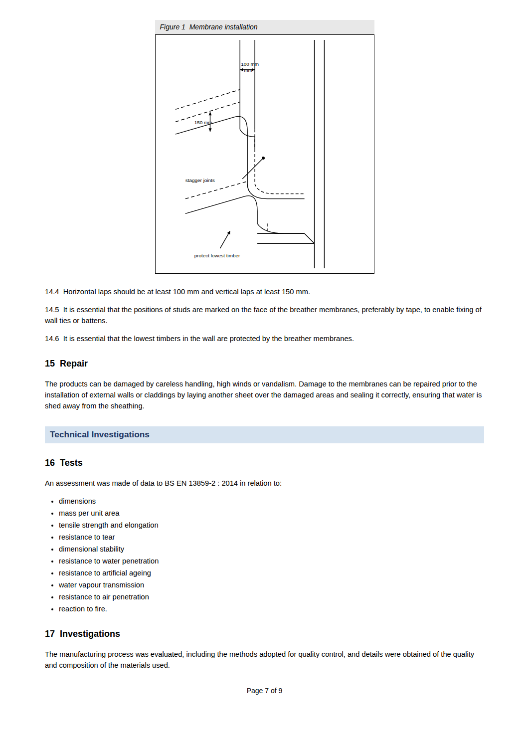Figure 1 Membrane installation
100 mm mm 150 mm stagger joints protect lowest timber
14.4 Horizontal laps should be at least 100 mm and vertical laps at least 150 mm.
14.5 It is essential that the positions of studs are marked on the face of the breather membranes, preferably by tape, to enable fixing of wall ties or battens.
14.6 It is essential that the lowest timbers in the wall are protected by the breather membranes.
15 Repair
The products can be damaged by careless handling, high winds or vandalism. Damage to the membranes can be repaired prior to the installation of external walls or claddings by laying another sheet over the damaged areas and sealing it correctly, ensuring that water is shed away from the sheathing.
Technical Investigations
16 Tests
An assessment was made of data to BS EN 13859-2 : 2014 in relation to:
dimensions
mass per unit area
tensile strength and elongation
resistance to tear
dimensional stability
resistance to water penetration
resistance to artificial ageing
water vapour transmission
resistance to air penetration
reaction to fire.
17 Investigations
The manufacturing process was evaluated, including the methods adopted for quality control, and details were obtained of the quality and composition of the materials used.
Page 7 of 9